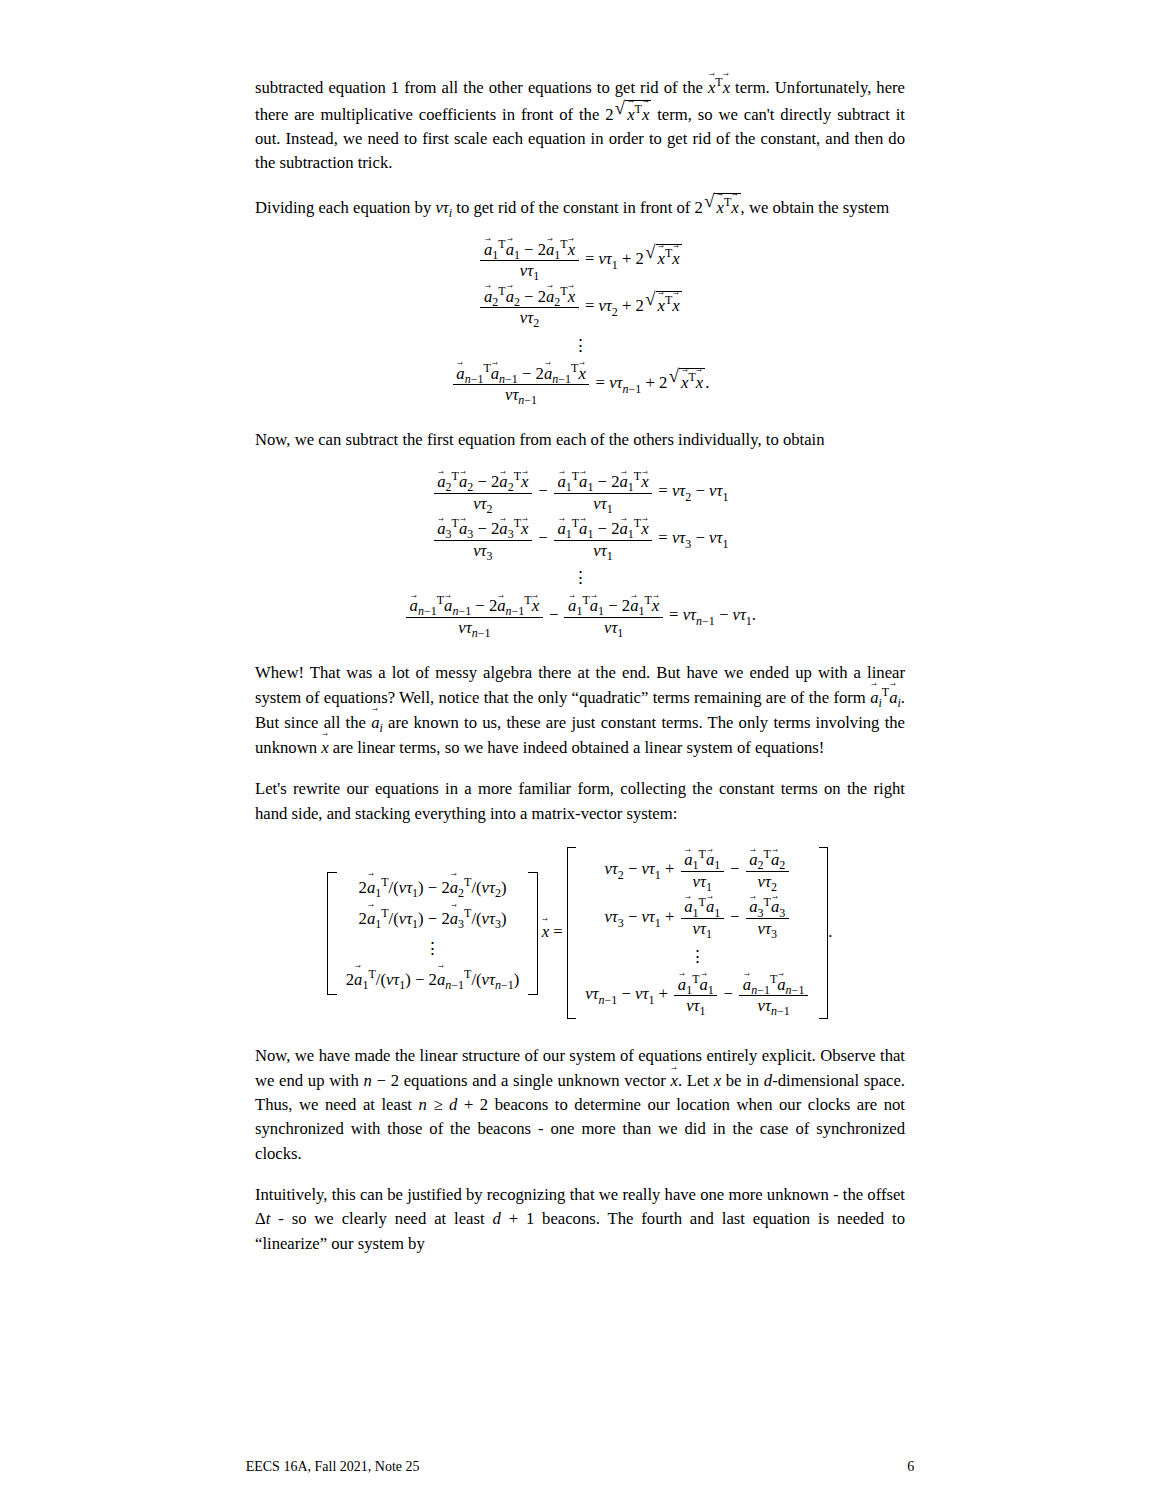subtracted equation 1 from all the other equations to get rid of the xTx term. Unfortunately, here there are multiplicative coefficients in front of the 2xTx term, so we can't directly subtract it out. Instead, we need to first scale each equation in order to get rid of the constant, and then do the subtraction trick.
Dividing each equation by vτi to get rid of the constant in front of 2xTx, we obtain the system
a1Ta1 − 2a1Tx vτ1 = vτ1 + 2xTx a2Ta2 − 2a2Tx vτ2 = vτ2 + 2xTx ⋮ an−1Tan−1 − 2an−1Tx vτn−1 = vτn−1 + 2xTx.
Now, we can subtract the first equation from each of the others individually, to obtain
a2Ta2 − 2a2Tx vτ2 − a1Ta1 − 2a1Tx vτ1 = vτ2 − vτ1 a3Ta3 − 2a3Tx vτ3 − a1Ta1 − 2a1Tx vτ1 = vτ3 − vτ1 ⋮ an−1Tan−1 − 2an−1Tx vτn−1 − a1Ta1 − 2a1Tx vτ1 = vτn−1 − vτ1.
Whew! That was a lot of messy algebra there at the end. But have we ended up with a linear system of equations? Well, notice that the only “quadratic” terms remaining are of the form aiTai. But since all the ai are known to us, these are just constant terms. The only terms involving the unknown x are linear terms, so we have indeed obtained a linear system of equations!
Let's rewrite our equations in a more familiar form, collecting the constant terms on the right hand side, and stacking everything into a matrix-vector system:
| 2 a 1 T /( vτ 1 ) − 2 a 2 T /( vτ 2 ) |
| 2 a 1 T /( vτ 1 ) − 2 a 3 T /( vτ 3 ) |
| ⋮ |
| 2 a 1 T /( vτ 1 ) − 2 a n −1 T /( vτ n −1 ) |
x =
| vτ 2 − vτ 1 + a 1 T a 1 vτ 1 − a 2 T a 2 vτ 2 |
| vτ 3 − vτ 1 + a 1 T a 1 vτ 1 − a 3 T a 3 vτ 3 |
| ⋮ |
| vτ n −1 − vτ 1 + a 1 T a 1 vτ 1 − a n −1 T a n −1 vτ n −1 |
.
Now, we have made the linear structure of our system of equations entirely explicit. Observe that we end up with n − 2 equations and a single unknown vector x. Let x be in d-dimensional space. Thus, we need at least n ≥ d + 2 beacons to determine our location when our clocks are not synchronized with those of the beacons - one more than we did in the case of synchronized clocks.
Intuitively, this can be justified by recognizing that we really have one more unknown - the offset Δt - so we clearly need at least d + 1 beacons. The fourth and last equation is needed to “linearize” our system by
EECS 16A, Fall 2021, Note 25
6